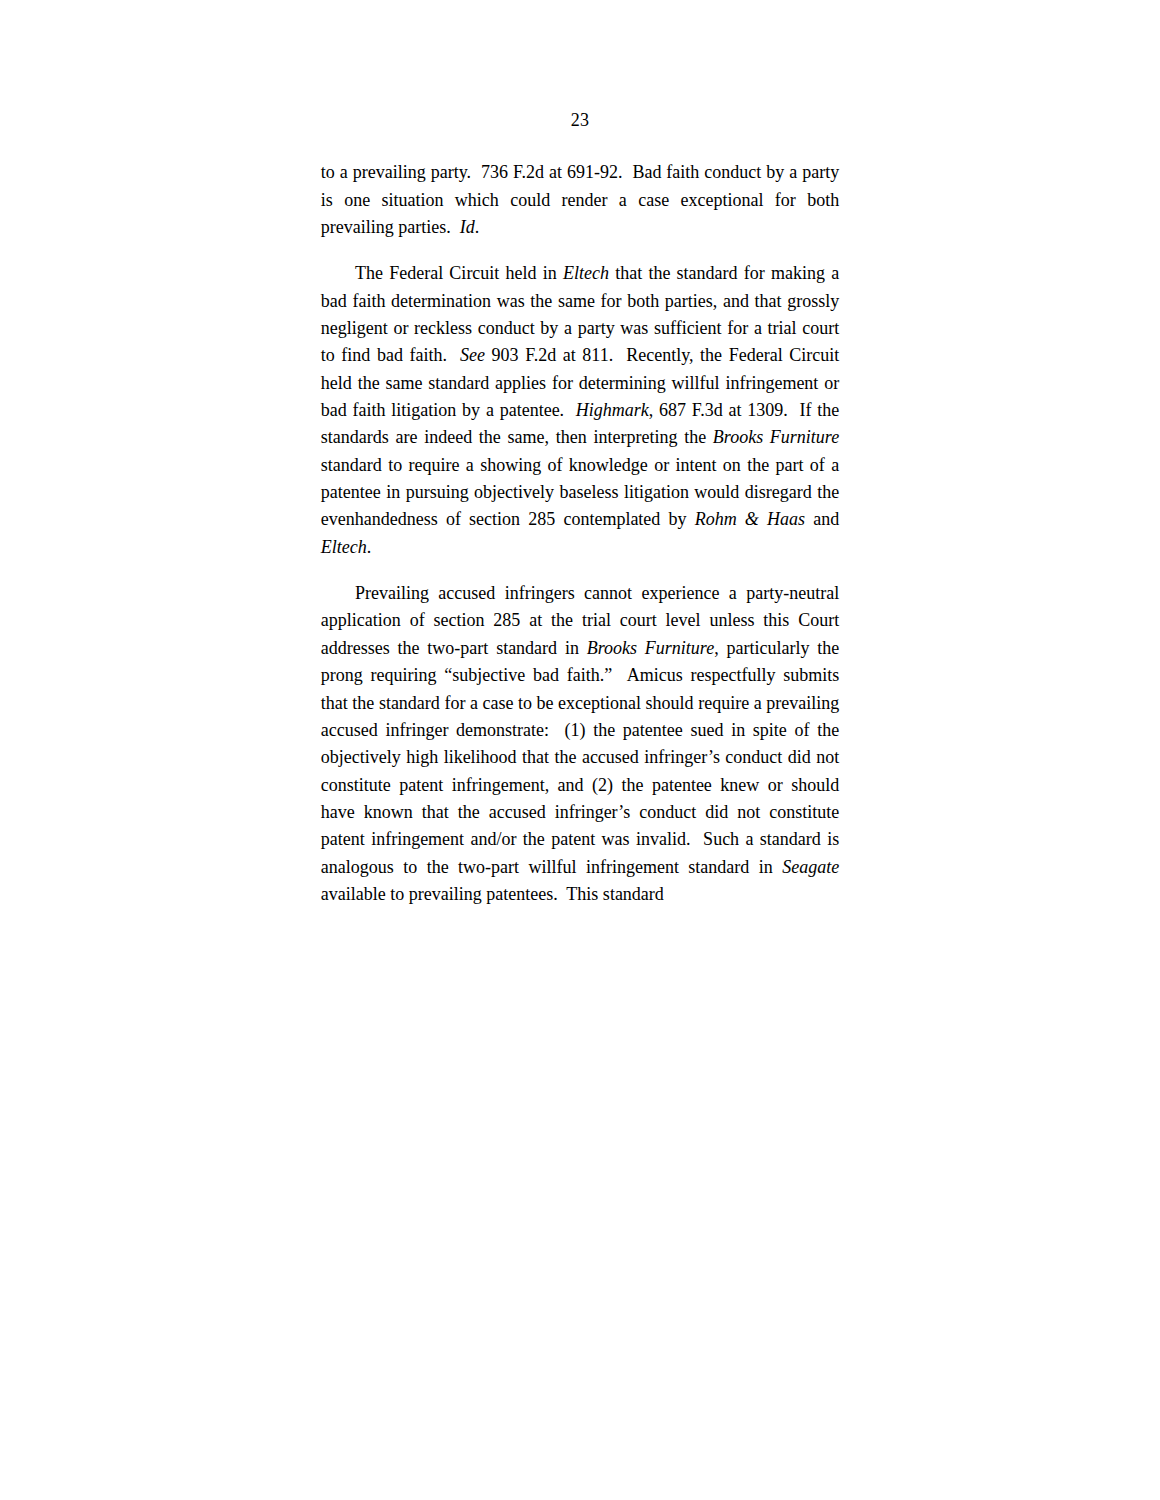23
to a prevailing party. 736 F.2d at 691-92. Bad faith conduct by a party is one situation which could render a case exceptional for both prevailing parties. Id.
The Federal Circuit held in Eltech that the standard for making a bad faith determination was the same for both parties, and that grossly negligent or reckless conduct by a party was sufficient for a trial court to find bad faith. See 903 F.2d at 811. Recently, the Federal Circuit held the same standard applies for determining willful infringement or bad faith litigation by a patentee. Highmark, 687 F.3d at 1309. If the standards are indeed the same, then interpreting the Brooks Furniture standard to require a showing of knowledge or intent on the part of a patentee in pursuing objectively baseless litigation would disregard the evenhandedness of section 285 contemplated by Rohm & Haas and Eltech.
Prevailing accused infringers cannot experience a party-neutral application of section 285 at the trial court level unless this Court addresses the two-part standard in Brooks Furniture, particularly the prong requiring “subjective bad faith.” Amicus respectfully submits that the standard for a case to be exceptional should require a prevailing accused infringer demonstrate: (1) the patentee sued in spite of the objectively high likelihood that the accused infringer’s conduct did not constitute patent infringement, and (2) the patentee knew or should have known that the accused infringer’s conduct did not constitute patent infringement and/or the patent was invalid. Such a standard is analogous to the two-part willful infringement standard in Seagate available to prevailing patentees. This standard